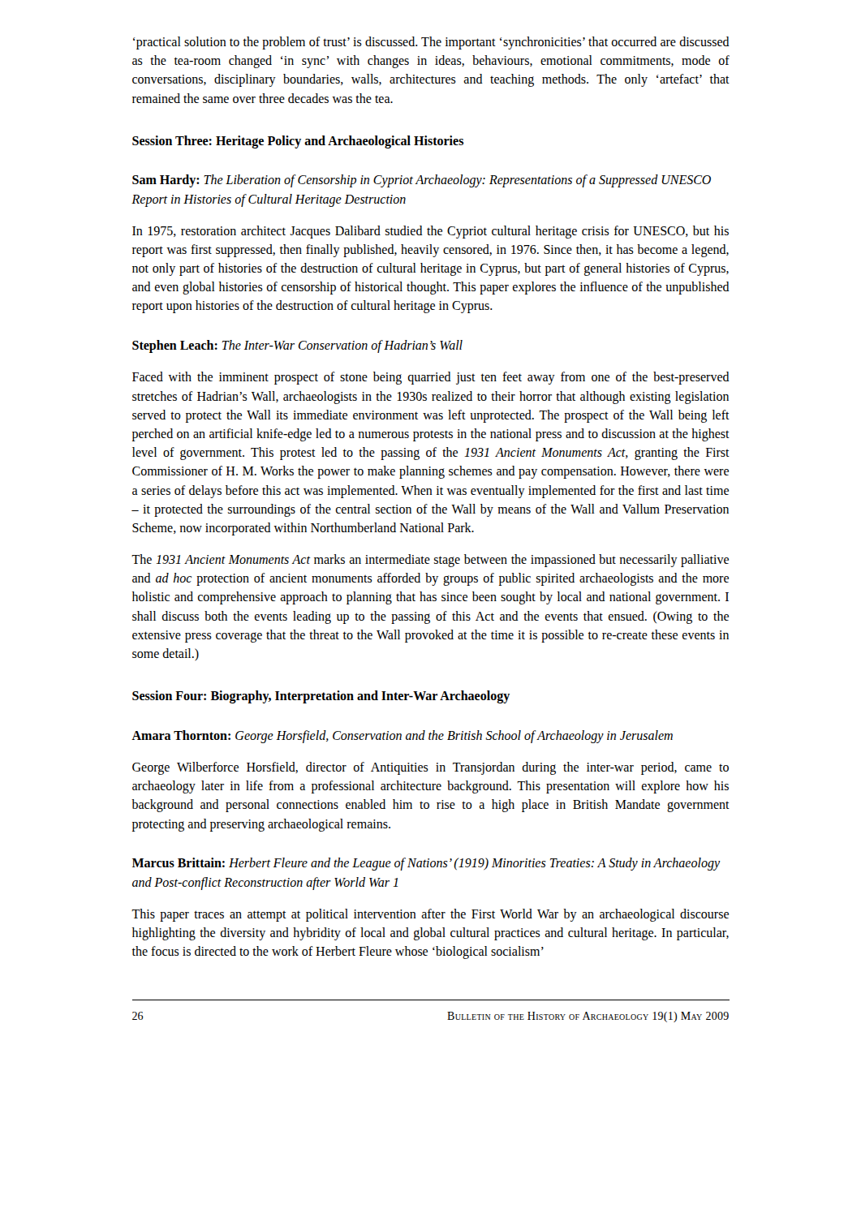‘practical solution to the problem of trust’ is discussed. The important ‘synchronicities’ that occurred are discussed as the tea-room changed ‘in sync’ with changes in ideas, behaviours, emotional commitments, mode of conversations, disciplinary boundaries, walls, architectures and teaching methods. The only ‘artefact’ that remained the same over three decades was the tea.
Session Three: Heritage Policy and Archaeological Histories
Sam Hardy: The Liberation of Censorship in Cypriot Archaeology: Representations of a Suppressed UNESCO Report in Histories of Cultural Heritage Destruction
In 1975, restoration architect Jacques Dalibard studied the Cypriot cultural heritage crisis for UNESCO, but his report was first suppressed, then finally published, heavily censored, in 1976. Since then, it has become a legend, not only part of histories of the destruction of cultural heritage in Cyprus, but part of general histories of Cyprus, and even global histories of censorship of historical thought. This paper explores the influence of the unpublished report upon histories of the destruction of cultural heritage in Cyprus.
Stephen Leach: The Inter-War Conservation of Hadrian’s Wall
Faced with the imminent prospect of stone being quarried just ten feet away from one of the best-preserved stretches of Hadrian’s Wall, archaeologists in the 1930s realized to their horror that although existing legislation served to protect the Wall its immediate environment was left unprotected. The prospect of the Wall being left perched on an artificial knife-edge led to a numerous protests in the national press and to discussion at the highest level of government. This protest led to the passing of the 1931 Ancient Monuments Act, granting the First Commissioner of H. M. Works the power to make planning schemes and pay compensation. However, there were a series of delays before this act was implemented. When it was eventually implemented for the first and last time – it protected the surroundings of the central section of the Wall by means of the Wall and Vallum Preservation Scheme, now incorporated within Northumberland National Park.
The 1931 Ancient Monuments Act marks an intermediate stage between the impassioned but necessarily palliative and ad hoc protection of ancient monuments afforded by groups of public spirited archaeologists and the more holistic and comprehensive approach to planning that has since been sought by local and national government. I shall discuss both the events leading up to the passing of this Act and the events that ensued. (Owing to the extensive press coverage that the threat to the Wall provoked at the time it is possible to re-create these events in some detail.)
Session Four: Biography, Interpretation and Inter-War Archaeology
Amara Thornton: George Horsfield, Conservation and the British School of Archaeology in Jerusalem
George Wilberforce Horsfield, director of Antiquities in Transjordan during the inter-war period, came to archaeology later in life from a professional architecture background. This presentation will explore how his background and personal connections enabled him to rise to a high place in British Mandate government protecting and preserving archaeological remains.
Marcus Brittain: Herbert Fleure and the League of Nations’ (1919) Minorities Treaties: A Study in Archaeology and Post-conflict Reconstruction after World War 1
This paper traces an attempt at political intervention after the First World War by an archaeological discourse highlighting the diversity and hybridity of local and global cultural practices and cultural heritage. In particular, the focus is directed to the work of Herbert Fleure whose ‘biological socialism’
26 Bulletin of the History of Archaeology 19(1) May 2009